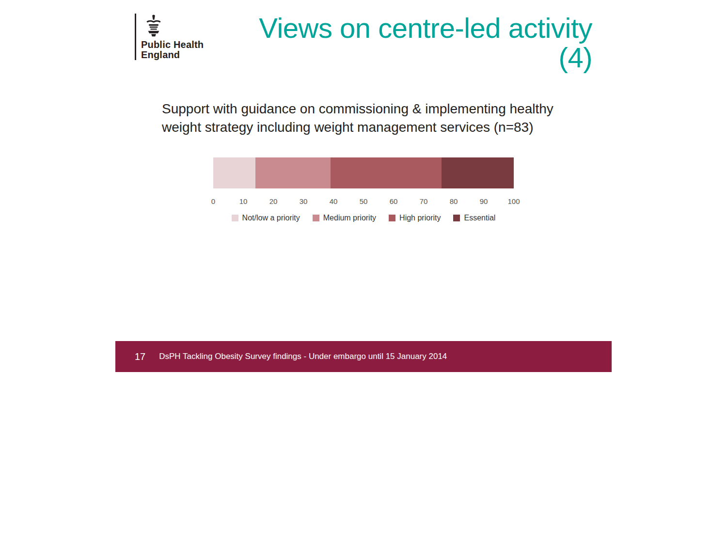Public Health
England
Views on centre-led activity (4)
Support with guidance on commissioning & implementing healthy weight strategy including weight management services (n=83)
0 10 20 30 40 50 60 70 80 90 100
Not/low a priority
Medium priority
High priority
Essential
17 DsPH Tackling Obesity Survey findings - Under embargo until 15 January 2014